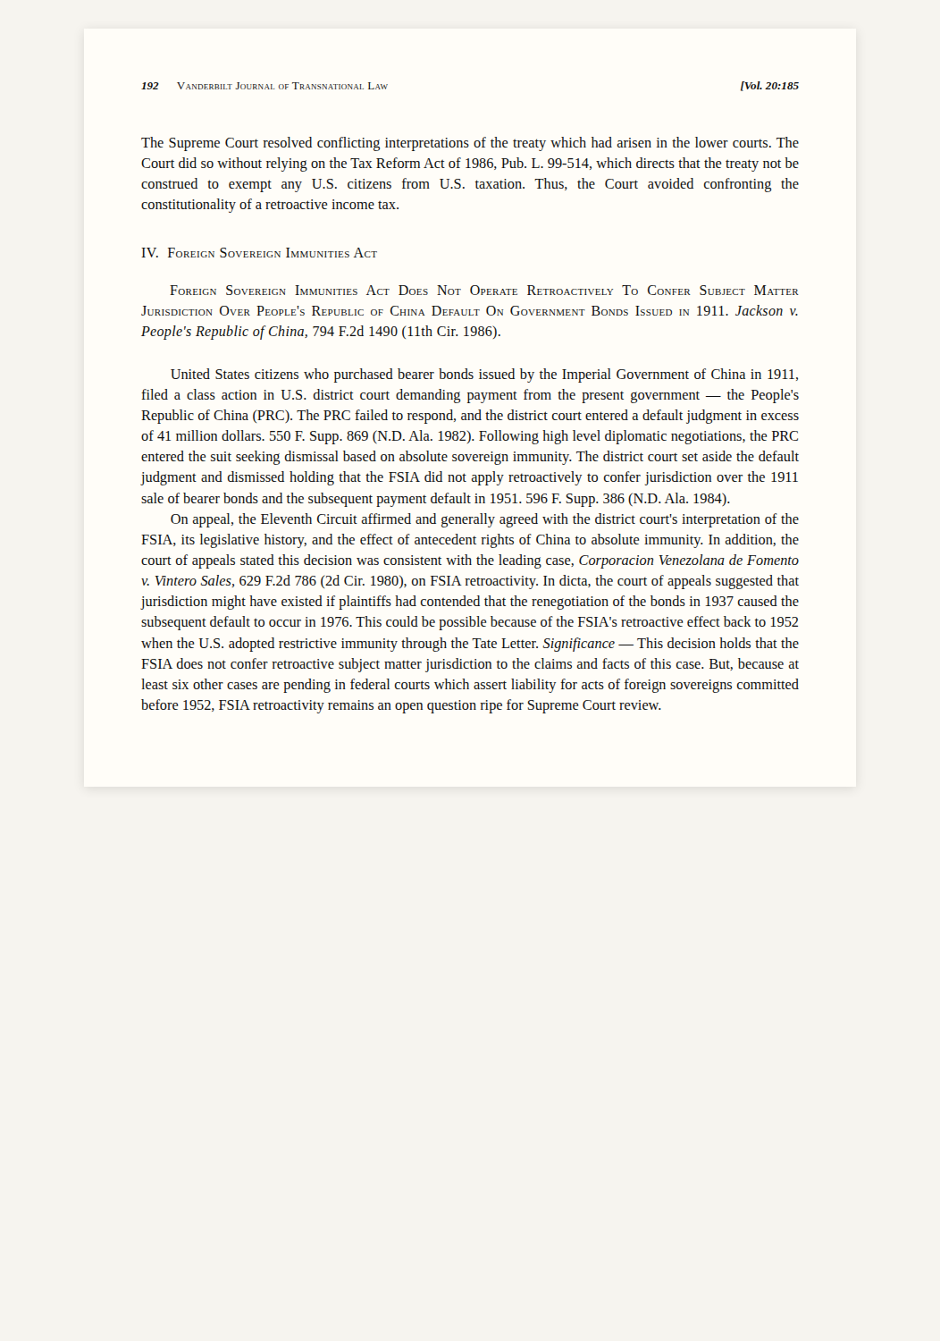192 Vanderbilt Journal of Transnational Law [Vol. 20:185
The Supreme Court resolved conflicting interpretations of the treaty which had arisen in the lower courts. The Court did so without relying on the Tax Reform Act of 1986, Pub. L. 99-514, which directs that the treaty not be construed to exempt any U.S. citizens from U.S. taxation. Thus, the Court avoided confronting the constitutionality of a retroactive income tax.
IV. Foreign Sovereign Immunities Act
Foreign Sovereign Immunities Act Does Not Operate Retroactively To Confer Subject Matter Jurisdiction Over People's Republic of China Default On Government Bonds Issued in 1911. Jackson v. People's Republic of China, 794 F.2d 1490 (11th Cir. 1986).
United States citizens who purchased bearer bonds issued by the Imperial Government of China in 1911, filed a class action in U.S. district court demanding payment from the present government — the People's Republic of China (PRC). The PRC failed to respond, and the district court entered a default judgment in excess of 41 million dollars. 550 F. Supp. 869 (N.D. Ala. 1982). Following high level diplomatic negotiations, the PRC entered the suit seeking dismissal based on absolute sovereign immunity. The district court set aside the default judgment and dismissed holding that the FSIA did not apply retroactively to confer jurisdiction over the 1911 sale of bearer bonds and the subsequent payment default in 1951. 596 F. Supp. 386 (N.D. Ala. 1984).
On appeal, the Eleventh Circuit affirmed and generally agreed with the district court's interpretation of the FSIA, its legislative history, and the effect of antecedent rights of China to absolute immunity. In addition, the court of appeals stated this decision was consistent with the leading case, Corporacion Venezolana de Fomento v. Vintero Sales, 629 F.2d 786 (2d Cir. 1980), on FSIA retroactivity. In dicta, the court of appeals suggested that jurisdiction might have existed if plaintiffs had contended that the renegotiation of the bonds in 1937 caused the subsequent default to occur in 1976. This could be possible because of the FSIA's retroactive effect back to 1952 when the U.S. adopted restrictive immunity through the Tate Letter. Significance — This decision holds that the FSIA does not confer retroactive subject matter jurisdiction to the claims and facts of this case. But, because at least six other cases are pending in federal courts which assert liability for acts of foreign sovereigns committed before 1952, FSIA retroactivity remains an open question ripe for Supreme Court review.